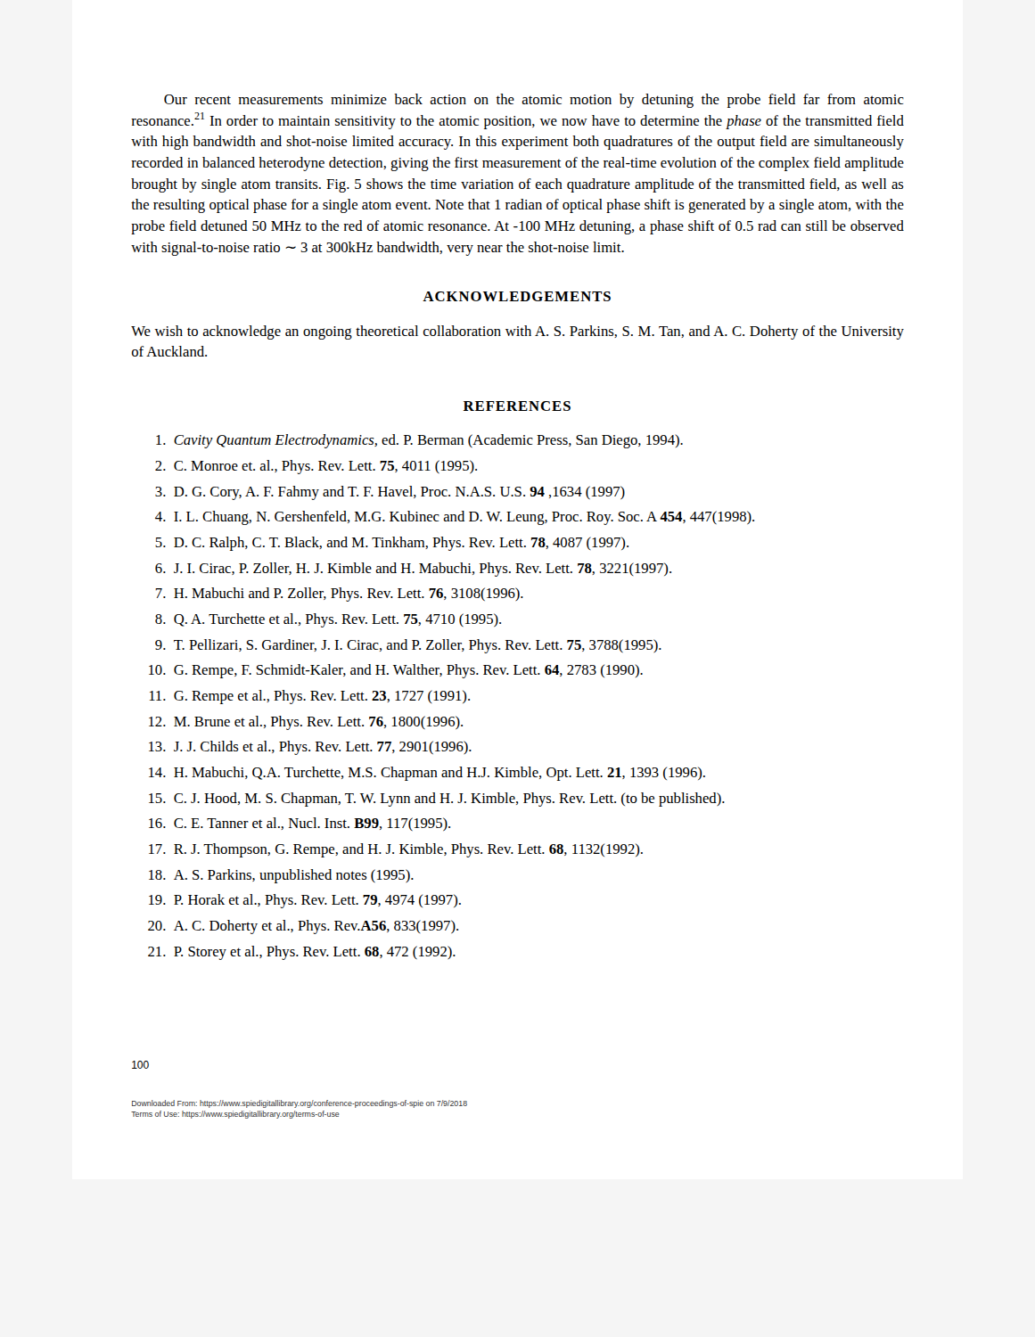Our recent measurements minimize back action on the atomic motion by detuning the probe field far from atomic resonance.21 In order to maintain sensitivity to the atomic position, we now have to determine the phase of the transmitted field with high bandwidth and shot-noise limited accuracy. In this experiment both quadratures of the output field are simultaneously recorded in balanced heterodyne detection, giving the first measurement of the real-time evolution of the complex field amplitude brought by single atom transits. Fig. 5 shows the time variation of each quadrature amplitude of the transmitted field, as well as the resulting optical phase for a single atom event. Note that 1 radian of optical phase shift is generated by a single atom, with the probe field detuned 50 MHz to the red of atomic resonance. At -100 MHz detuning, a phase shift of 0.5 rad can still be observed with signal-to-noise ratio ∼ 3 at 300kHz bandwidth, very near the shot-noise limit.
ACKNOWLEDGEMENTS
We wish to acknowledge an ongoing theoretical collaboration with A. S. Parkins, S. M. Tan, and A. C. Doherty of the University of Auckland.
REFERENCES
Cavity Quantum Electrodynamics, ed. P. Berman (Academic Press, San Diego, 1994).
C. Monroe et. al., Phys. Rev. Lett. 75, 4011 (1995).
D. G. Cory, A. F. Fahmy and T. F. Havel, Proc. N.A.S. U.S. 94 ,1634 (1997)
I. L. Chuang, N. Gershenfeld, M.G. Kubinec and D. W. Leung, Proc. Roy. Soc. A 454, 447(1998).
D. C. Ralph, C. T. Black, and M. Tinkham, Phys. Rev. Lett. 78, 4087 (1997).
J. I. Cirac, P. Zoller, H. J. Kimble and H. Mabuchi, Phys. Rev. Lett. 78, 3221(1997).
H. Mabuchi and P. Zoller, Phys. Rev. Lett. 76, 3108(1996).
Q. A. Turchette et al., Phys. Rev. Lett. 75, 4710 (1995).
T. Pellizari, S. Gardiner, J. I. Cirac, and P. Zoller, Phys. Rev. Lett. 75, 3788(1995).
G. Rempe, F. Schmidt-Kaler, and H. Walther, Phys. Rev. Lett. 64, 2783 (1990).
G. Rempe et al., Phys. Rev. Lett. 23, 1727 (1991).
M. Brune et al., Phys. Rev. Lett. 76, 1800(1996).
J. J. Childs et al., Phys. Rev. Lett. 77, 2901(1996).
H. Mabuchi, Q.A. Turchette, M.S. Chapman and H.J. Kimble, Opt. Lett. 21, 1393 (1996).
C. J. Hood, M. S. Chapman, T. W. Lynn and H. J. Kimble, Phys. Rev. Lett. (to be published).
C. E. Tanner et al., Nucl. Inst. B99, 117(1995).
R. J. Thompson, G. Rempe, and H. J. Kimble, Phys. Rev. Lett. 68, 1132(1992).
A. S. Parkins, unpublished notes (1995).
P. Horak et al., Phys. Rev. Lett. 79, 4974 (1997).
A. C. Doherty et al., Phys. Rev.A56, 833(1997).
P. Storey et al., Phys. Rev. Lett. 68, 472 (1992).
100
Downloaded From: https://www.spiedigitallibrary.org/conference-proceedings-of-spie on 7/9/2018
Terms of Use: https://www.spiedigitallibrary.org/terms-of-use